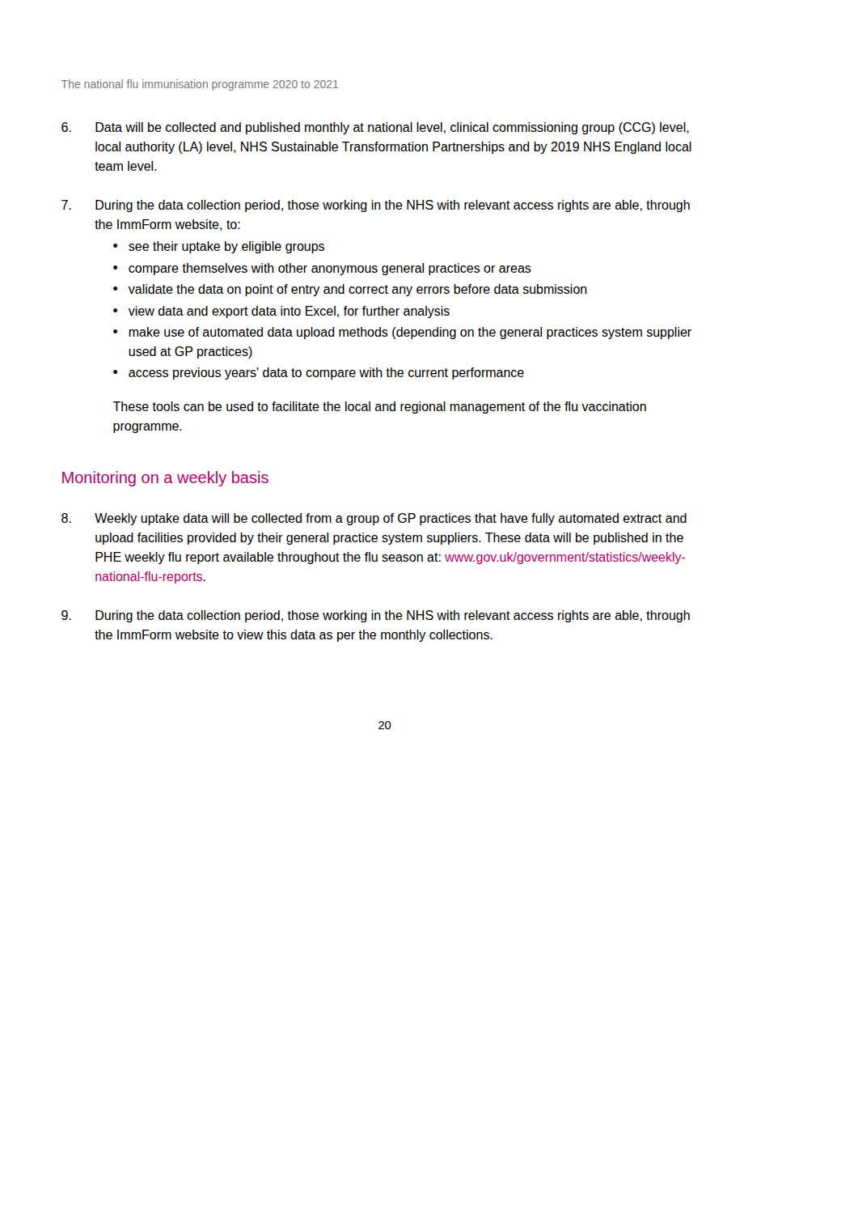The national flu immunisation programme 2020 to 2021
Data will be collected and published monthly at national level, clinical commissioning group (CCG) level, local authority (LA) level, NHS Sustainable Transformation Partnerships and by 2019 NHS England local team level.
During the data collection period, those working in the NHS with relevant access rights are able, through the ImmForm website, to:
see their uptake by eligible groups
compare themselves with other anonymous general practices or areas
validate the data on point of entry and correct any errors before data submission
view data and export data into Excel, for further analysis
make use of automated data upload methods (depending on the general practices system supplier used at GP practices)
access previous years' data to compare with the current performance
These tools can be used to facilitate the local and regional management of the flu vaccination programme.
Monitoring on a weekly basis
Weekly uptake data will be collected from a group of GP practices that have fully automated extract and upload facilities provided by their general practice system suppliers. These data will be published in the PHE weekly flu report available throughout the flu season at: www.gov.uk/government/statistics/weekly-national-flu-reports.
During the data collection period, those working in the NHS with relevant access rights are able, through the ImmForm website to view this data as per the monthly collections.
20